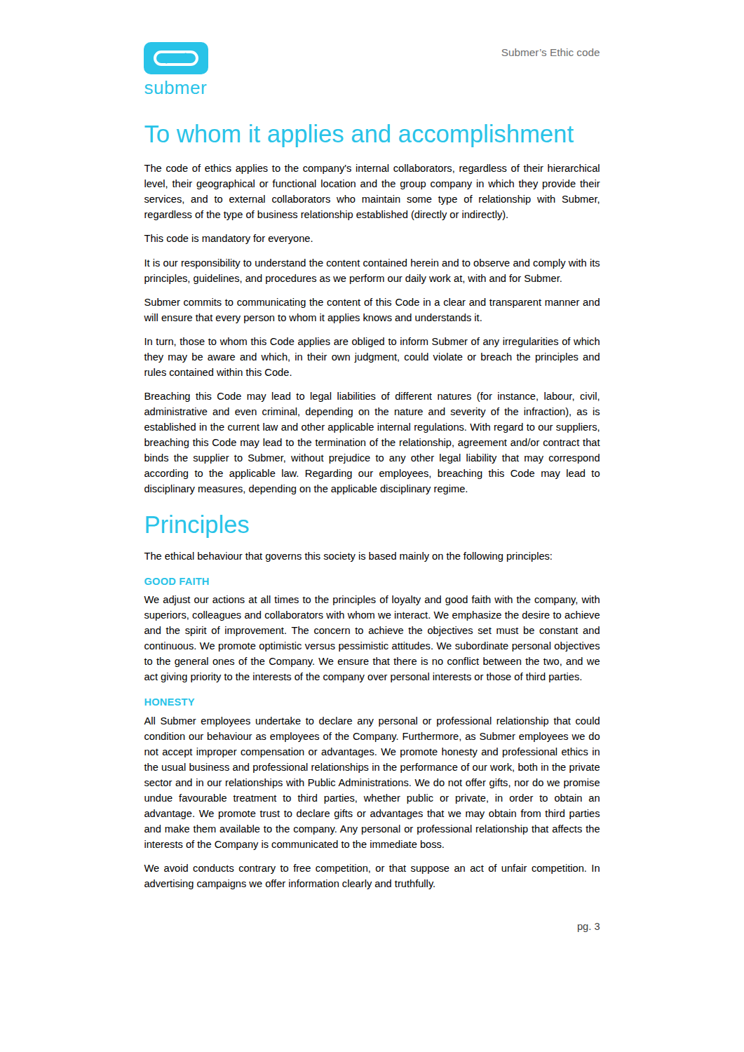submer
Submer’s Ethic code
To whom it applies and accomplishment
The code of ethics applies to the company's internal collaborators, regardless of their hierarchical level, their geographical or functional location and the group company in which they provide their services, and to external collaborators who maintain some type of relationship with Submer, regardless of the type of business relationship established (directly or indirectly).
This code is mandatory for everyone.
It is our responsibility to understand the content contained herein and to observe and comply with its principles, guidelines, and procedures as we perform our daily work at, with and for Submer.
Submer commits to communicating the content of this Code in a clear and transparent manner and will ensure that every person to whom it applies knows and understands it.
In turn, those to whom this Code applies are obliged to inform Submer of any irregularities of which they may be aware and which, in their own judgment, could violate or breach the principles and rules contained within this Code.
Breaching this Code may lead to legal liabilities of different natures (for instance, labour, civil, administrative and even criminal, depending on the nature and severity of the infraction), as is established in the current law and other applicable internal regulations. With regard to our suppliers, breaching this Code may lead to the termination of the relationship, agreement and/or contract that binds the supplier to Submer, without prejudice to any other legal liability that may correspond according to the applicable law. Regarding our employees, breaching this Code may lead to disciplinary measures, depending on the applicable disciplinary regime.
Principles
The ethical behaviour that governs this society is based mainly on the following principles:
GOOD FAITH
We adjust our actions at all times to the principles of loyalty and good faith with the company, with superiors, colleagues and collaborators with whom we interact. We emphasize the desire to achieve and the spirit of improvement. The concern to achieve the objectives set must be constant and continuous. We promote optimistic versus pessimistic attitudes. We subordinate personal objectives to the general ones of the Company. We ensure that there is no conflict between the two, and we act giving priority to the interests of the company over personal interests or those of third parties.
HONESTY
All Submer employees undertake to declare any personal or professional relationship that could condition our behaviour as employees of the Company. Furthermore, as Submer employees we do not accept improper compensation or advantages. We promote honesty and professional ethics in the usual business and professional relationships in the performance of our work, both in the private sector and in our relationships with Public Administrations. We do not offer gifts, nor do we promise undue favourable treatment to third parties, whether public or private, in order to obtain an advantage. We promote trust to declare gifts or advantages that we may obtain from third parties and make them available to the company. Any personal or professional relationship that affects the interests of the Company is communicated to the immediate boss.
We avoid conducts contrary to free competition, or that suppose an act of unfair competition. In advertising campaigns we offer information clearly and truthfully.
pg. 3